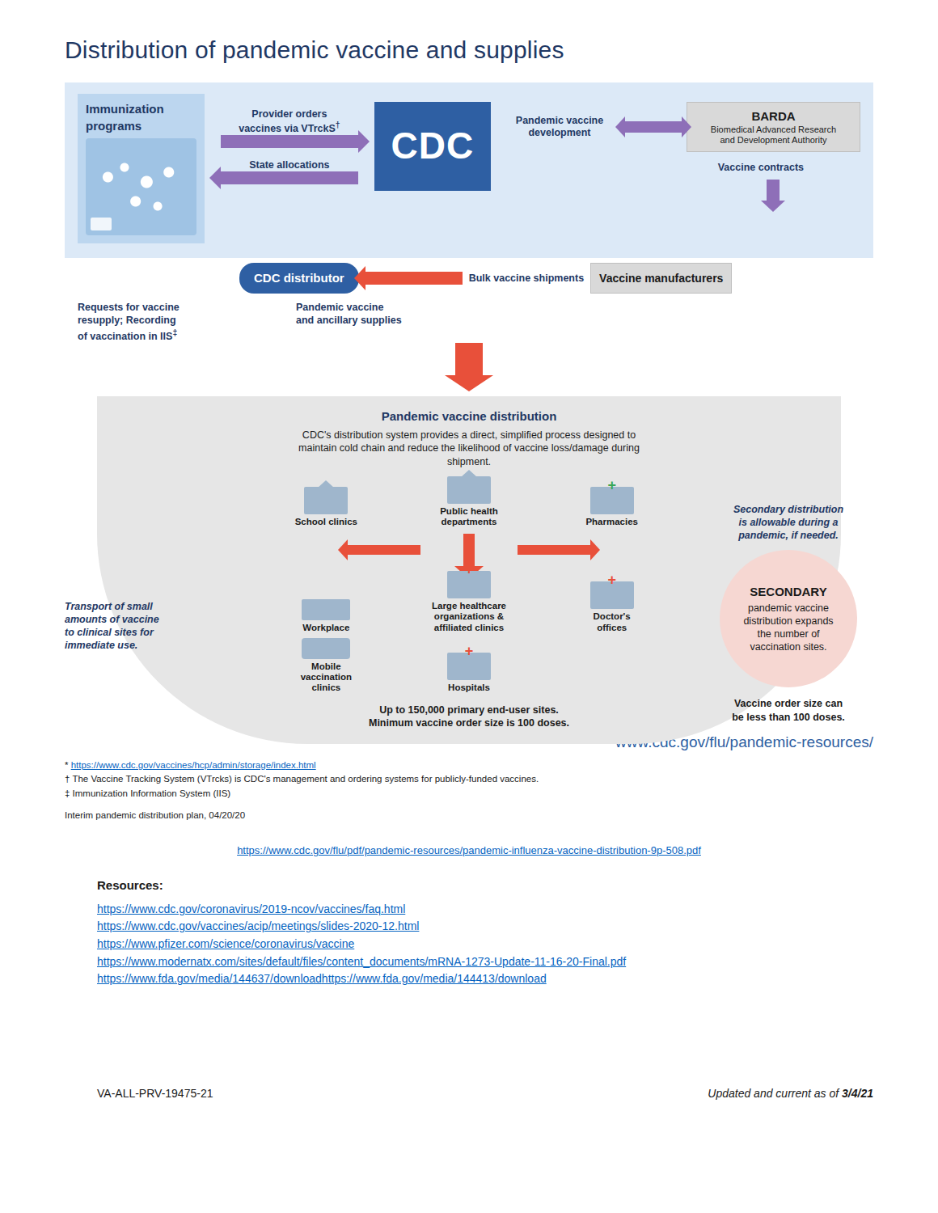Distribution of pandemic vaccine and supplies
Immunization
programs
Provider orders
vaccines via VTrckS†
State allocations
CDC
Pandemic vaccine
development
BARDA Biomedical Advanced Research
and Development Authority
Vaccine contracts
CDC distributor
Bulk vaccine shipments
Vaccine manufacturers
Requests for vaccine
resupply; Recording
of vaccination in IIS‡
Pandemic vaccine
and ancillary supplies
Pandemic vaccine distribution
CDC's distribution system provides a direct, simplified process designed to maintain cold chain and reduce the likelihood of vaccine loss/damage during shipment.
School clinics
Public health
departments
Pharmacies
Workplace
Large healthcare
organizations &
affiliated clinics
Doctor's
offices
Mobile
vaccination
clinics
Hospitals
Up to 150,000 primary end-user sites.
Minimum vaccine order size is 100 doses.
Transport of small
amounts of vaccine
to clinical sites for
immediate use.
Secondary distribution
is allowable during a
pandemic, if needed.
SECONDARY pandemic vaccine
distribution expands
the number of
vaccination sites.
Vaccine order size can
be less than 100 doses.
www.cdc.gov/flu/pandemic-resources/
* https://www.cdc.gov/vaccines/hcp/admin/storage/index.html
† The Vaccine Tracking System (VTrcks) is CDC's management and ordering systems for publicly-funded vaccines.
‡ Immunization Information System (IIS)
Interim pandemic distribution plan, 04/20/20
https://www.cdc.gov/flu/pdf/pandemic-resources/pandemic-influenza-vaccine-distribution-9p-508.pdf
Resources:
https://www.cdc.gov/coronavirus/2019-ncov/vaccines/faq.html
https://www.cdc.gov/vaccines/acip/meetings/slides-2020-12.html
https://www.pfizer.com/science/coronavirus/vaccine
https://www.modernatx.com/sites/default/files/content_documents/mRNA-1273-Update-11-16-20-Final.pdf
https://www.fda.gov/media/144637/download https://www.fda.gov/media/144413/download
VA-ALL-PRV-19475-21
Updated and current as of 3/4/21